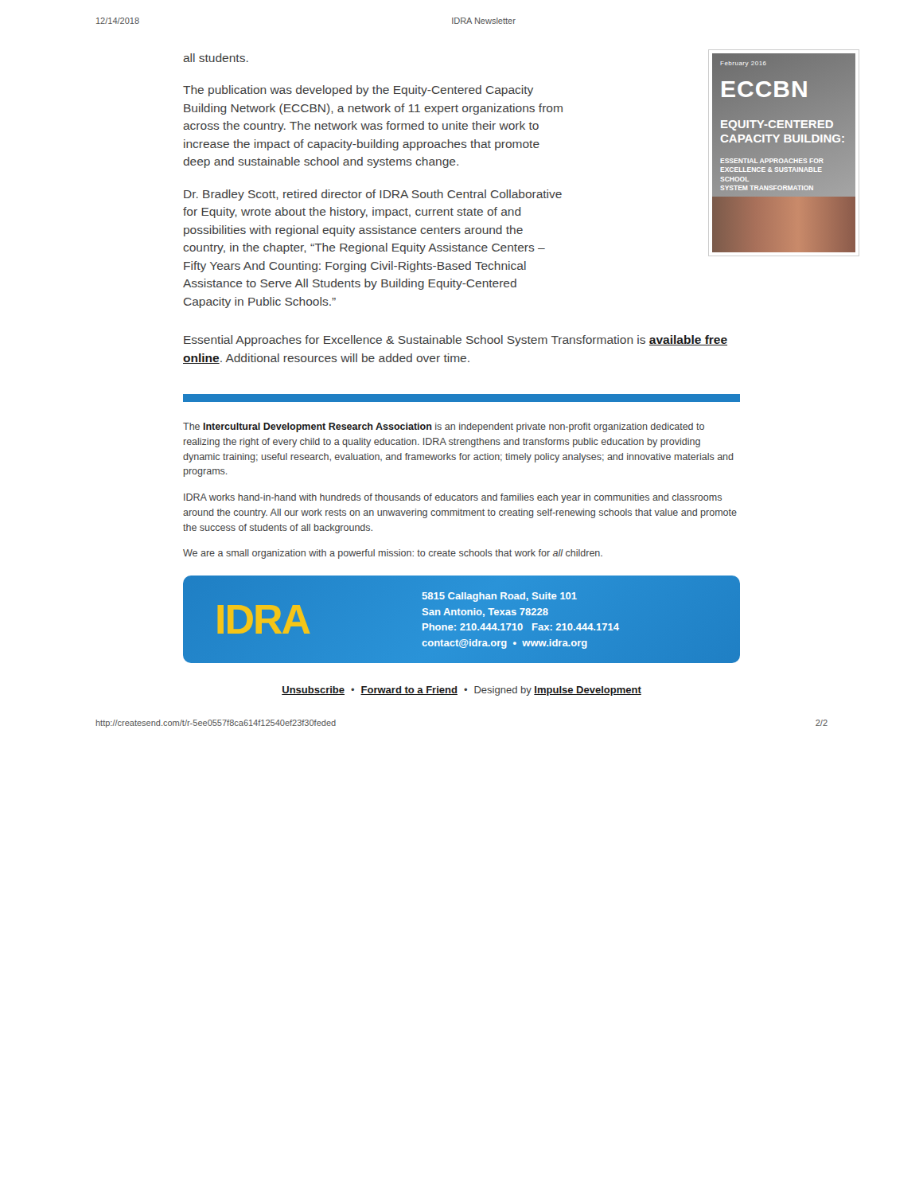12/14/2018 IDRA Newsletter
February 2016
ECCBN
EQUITY-CENTERED
CAPACITY BUILDING:
ESSENTIAL APPROACHES FOR
EXCELLENCE & SUSTAINABLE SCHOOL
SYSTEM TRANSFORMATION
STRATEGY
all students.
The publication was developed by the Equity-Centered Capacity Building Network (ECCBN), a network of 11 expert organizations from across the country. The network was formed to unite their work to increase the impact of capacity-building approaches that promote deep and sustainable school and systems change.
Dr. Bradley Scott, retired director of IDRA South Central Collaborative for Equity, wrote about the history, impact, current state of and possibilities with regional equity assistance centers around the country, in the chapter, “The Regional Equity Assistance Centers – Fifty Years And Counting: Forging Civil-Rights-Based Technical Assistance to Serve All Students by Building Equity-Centered Capacity in Public Schools.”
Essential Approaches for Excellence & Sustainable School System Transformation is available free online. Additional resources will be added over time.
The Intercultural Development Research Association is an independent private non-profit organization dedicated to realizing the right of every child to a quality education. IDRA strengthens and transforms public education by providing dynamic training; useful research, evaluation, and frameworks for action; timely policy analyses; and innovative materials and programs.
IDRA works hand-in-hand with hundreds of thousands of educators and families each year in communities and classrooms around the country. All our work rests on an unwavering commitment to creating self-renewing schools that value and promote the success of students of all backgrounds.
We are a small organization with a powerful mission: to create schools that work for all children.
IDRA
5815 Callaghan Road, Suite 101
San Antonio, Texas 78228
Phone: 210.444.1710 Fax: 210.444.1714
contact@idra.org • www.idra.org
Unsubscribe•Forward to a Friend•Designed by Impulse Development
http://createsend.com/t/r-5ee0557f8ca614f12540ef23f30feded 2/2